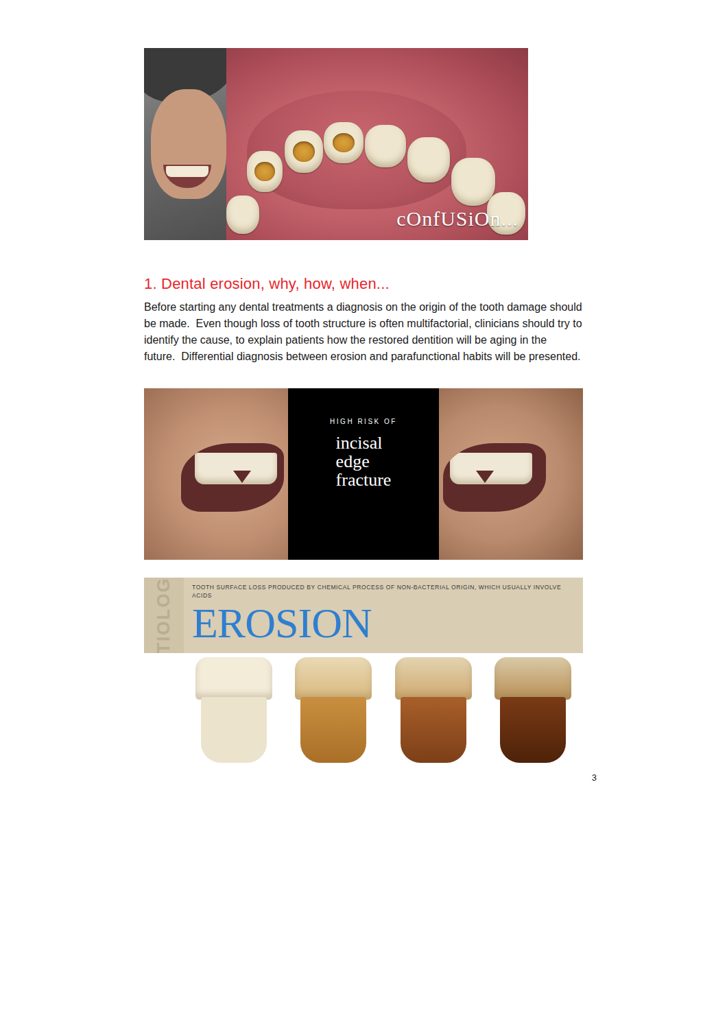cOnfUSiOn...
1. Dental erosion, why, how, when...
Before starting any dental treatments a diagnosis on the origin of the tooth damage should be made. Even though loss of tooth structure is often multifactorial, clinicians should try to identify the cause, to explain patients how the restored dentition will be aging in the future. Differential diagnosis between erosion and parafunctional habits will be presented.
HIGH RISK OF
incisal
edge
fracture
ETIOLOGY
Tooth surface loss produced by chemical process of non-bacterial origin, which usually involve acids
EROSION
3